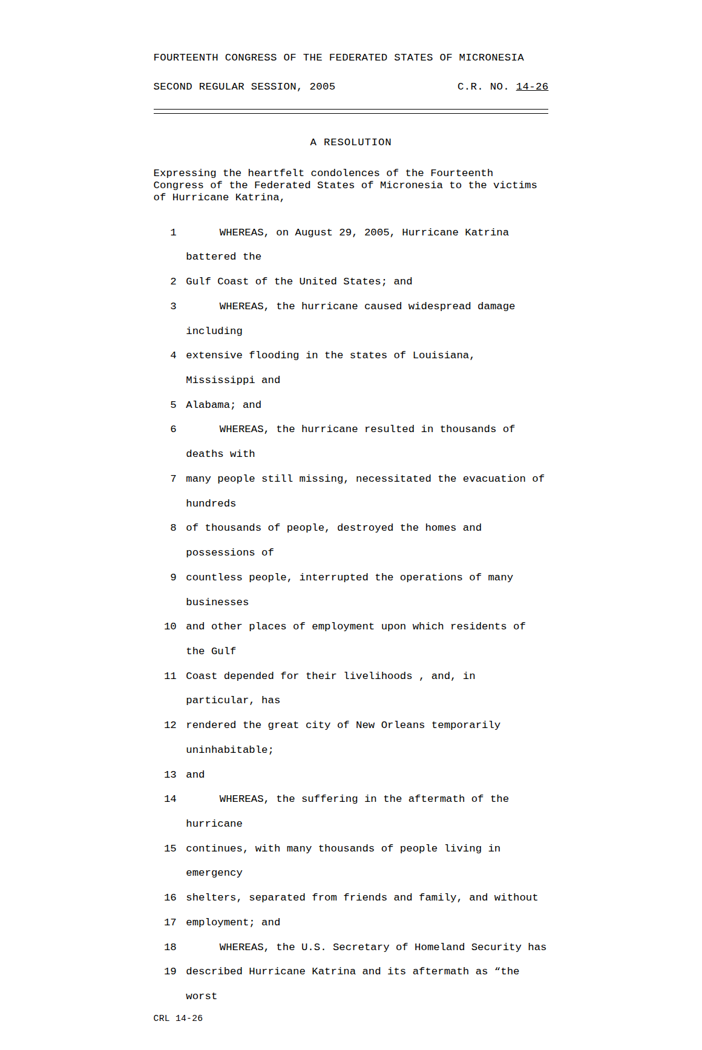FOURTEENTH CONGRESS OF THE FEDERATED STATES OF MICRONESIA
SECOND REGULAR SESSION, 2005 C.R. NO. 14-26
A RESOLUTION
Expressing the heartfelt condolences of the Fourteenth Congress of the Federated States of Micronesia to the victims of Hurricane Katrina,
WHEREAS, on August 29, 2005, Hurricane Katrina battered the
Gulf Coast of the United States; and
WHEREAS, the hurricane caused widespread damage including
extensive flooding in the states of Louisiana, Mississippi and
Alabama; and
WHEREAS, the hurricane resulted in thousands of deaths with
many people still missing, necessitated the evacuation of hundreds
of thousands of people, destroyed the homes and possessions of
countless people, interrupted the operations of many businesses
and other places of employment upon which residents of the Gulf
Coast depended for their livelihoods , and, in particular, has
rendered the great city of New Orleans temporarily uninhabitable;
and
WHEREAS, the suffering in the aftermath of the hurricane
continues, with many thousands of people living in emergency
shelters, separated from friends and family, and without
employment; and
WHEREAS, the U.S. Secretary of Homeland Security has
described Hurricane Katrina and its aftermath as “the worst
CRL 14-26